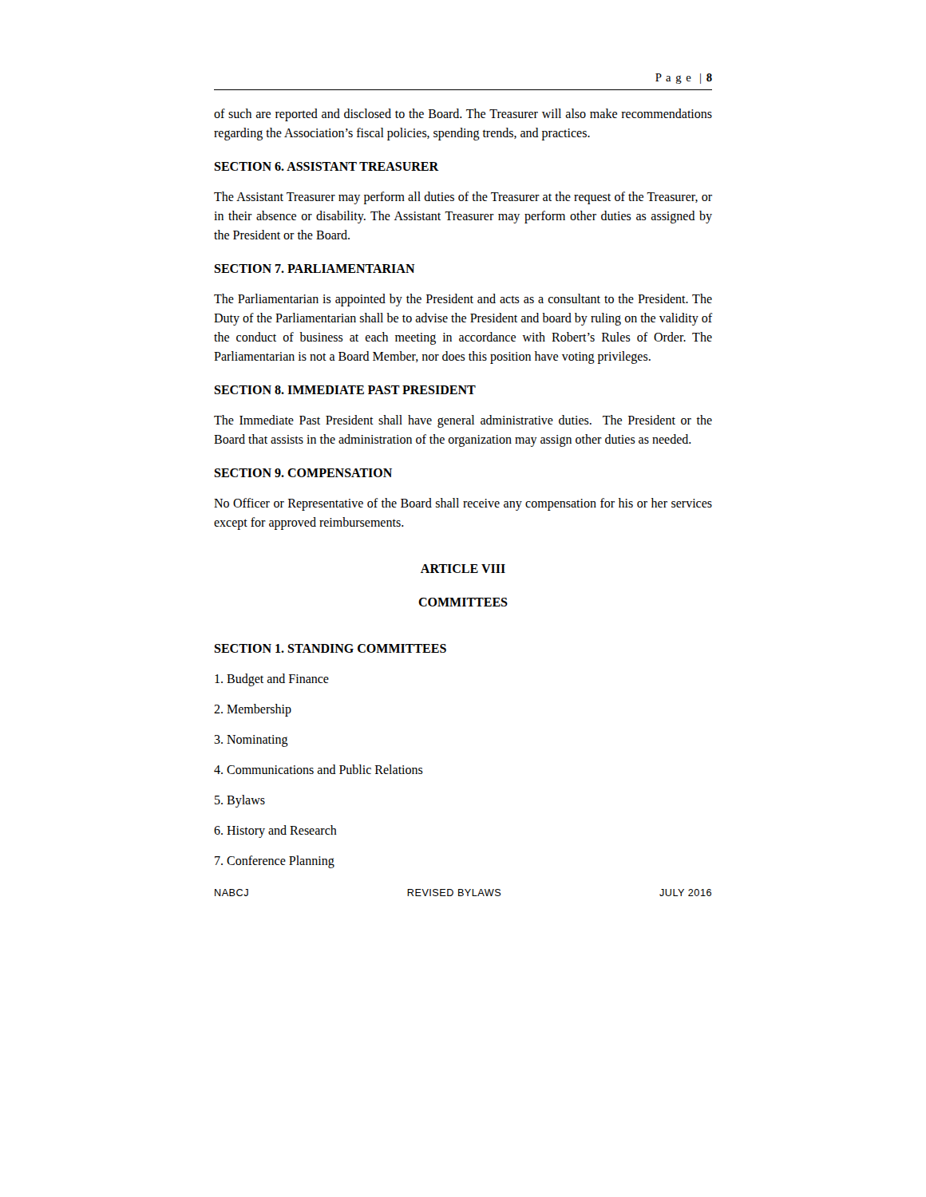P a g e | 8
of such are reported and disclosed to the Board. The Treasurer will also make recommendations regarding the Association’s fiscal policies, spending trends, and practices.
SECTION 6. ASSISTANT TREASURER
The Assistant Treasurer may perform all duties of the Treasurer at the request of the Treasurer, or in their absence or disability. The Assistant Treasurer may perform other duties as assigned by the President or the Board.
SECTION 7. PARLIAMENTARIAN
The Parliamentarian is appointed by the President and acts as a consultant to the President. The Duty of the Parliamentarian shall be to advise the President and board by ruling on the validity of the conduct of business at each meeting in accordance with Robert’s Rules of Order. The Parliamentarian is not a Board Member, nor does this position have voting privileges.
SECTION 8. IMMEDIATE PAST PRESIDENT
The Immediate Past President shall have general administrative duties. The President or the Board that assists in the administration of the organization may assign other duties as needed.
SECTION 9. COMPENSATION
No Officer or Representative of the Board shall receive any compensation for his or her services except for approved reimbursements.
ARTICLE VIII
COMMITTEES
SECTION 1. STANDING COMMITTEES
1. Budget and Finance
2. Membership
3. Nominating
4. Communications and Public Relations
5. Bylaws
6. History and Research
7. Conference Planning
NABCJ REVISED BYLAWS JULY 2016